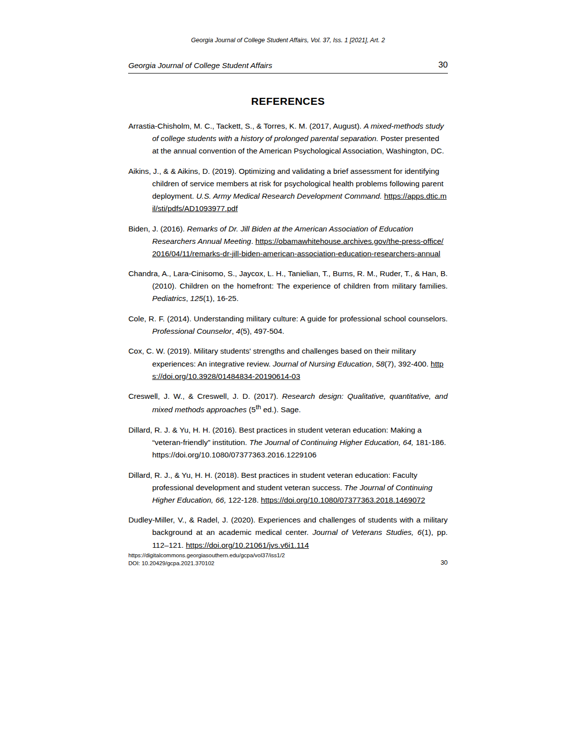Georgia Journal of College Student Affairs, Vol. 37, Iss. 1 [2021], Art. 2
Georgia Journal of College Student Affairs
30
REFERENCES
Arrastia-Chisholm, M. C., Tackett, S., & Torres, K. M. (2017, August). A mixed-methods study of college students with a history of prolonged parental separation. Poster presented at the annual convention of the American Psychological Association, Washington, DC.
Aikins, J., & & Aikins, D. (2019). Optimizing and validating a brief assessment for identifying children of service members at risk for psychological health problems following parent deployment. U.S. Army Medical Research Development Command. https://apps.dtic.mil/sti/pdfs/AD1093977.pdf
Biden, J. (2016). Remarks of Dr. Jill Biden at the American Association of Education Researchers Annual Meeting. https://obamawhitehouse.archives.gov/the-press-office/2016/04/11/remarks-dr-jill-biden-american-association-education-researchers-annual
Chandra, A., Lara-Cinisomo, S., Jaycox, L. H., Tanielian, T., Burns, R. M., Ruder, T., & Han, B. (2010). Children on the homefront: The experience of children from military families. Pediatrics, 125(1), 16-25.
Cole, R. F. (2014). Understanding military culture: A guide for professional school counselors. Professional Counselor, 4(5), 497-504.
Cox, C. W. (2019). Military students' strengths and challenges based on their military experiences: An integrative review. Journal of Nursing Education, 58(7), 392-400. https://doi.org/10.3928/01484834-20190614-03
Creswell, J. W., & Creswell, J. D. (2017). Research design: Qualitative, quantitative, and mixed methods approaches (5th ed.). Sage.
Dillard, R. J. & Yu, H. H. (2016). Best practices in student veteran education: Making a “veteran-friendly” institution. The Journal of Continuing Higher Education, 64, 181-186. https://doi.org/10.1080/07377363.2016.1229106
Dillard, R. J., & Yu, H. H. (2018). Best practices in student veteran education: Faculty professional development and student veteran success. The Journal of Continuing Higher Education, 66, 122-128. https://doi.org/10.1080/07377363.2018.1469072
Dudley-Miller, V., & Radel, J. (2020). Experiences and challenges of students with a military background at an academic medical center. Journal of Veterans Studies, 6(1), pp. 112–121. https://doi.org/10.21061/jvs.v6i1.114
https://digitalcommons.georgiasouthern.edu/gcpa/vol37/iss1/2
DOI: 10.20429/gcpa.2021.370102
30